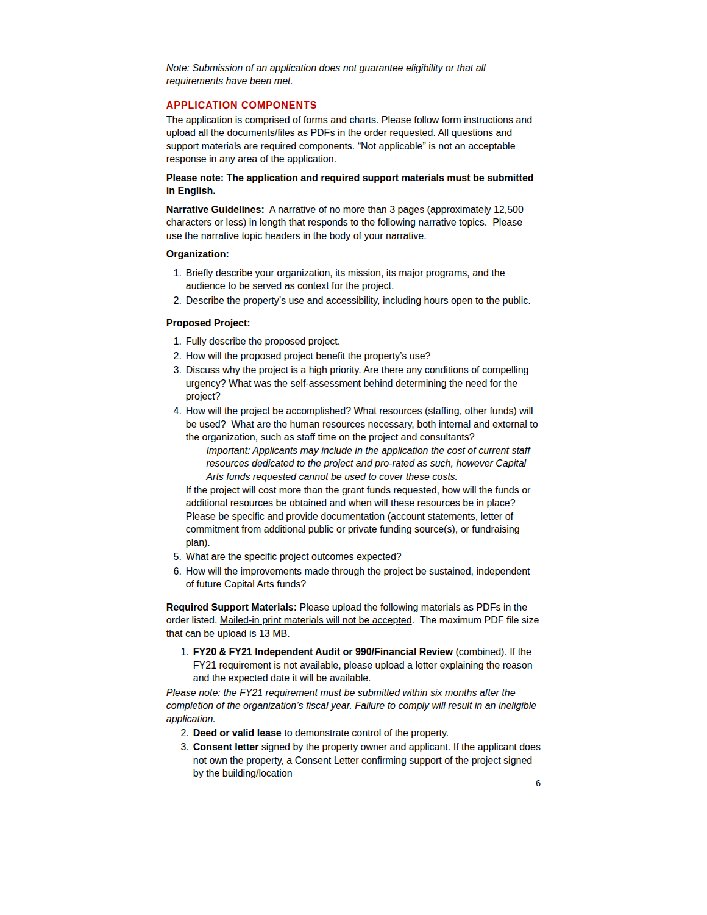Note: Submission of an application does not guarantee eligibility or that all requirements have been met.
APPLICATION COMPONENTS
The application is comprised of forms and charts. Please follow form instructions and upload all the documents/files as PDFs in the order requested. All questions and support materials are required components. “Not applicable” is not an acceptable response in any area of the application.
Please note: The application and required support materials must be submitted in English.
Narrative Guidelines: A narrative of no more than 3 pages (approximately 12,500 characters or less) in length that responds to the following narrative topics. Please use the narrative topic headers in the body of your narrative.
Organization:
Briefly describe your organization, its mission, its major programs, and the audience to be served as context for the project.
Describe the property’s use and accessibility, including hours open to the public.
Proposed Project:
Fully describe the proposed project.
How will the proposed project benefit the property’s use?
Discuss why the project is a high priority. Are there any conditions of compelling urgency? What was the self-assessment behind determining the need for the project?
How will the project be accomplished? What resources (staffing, other funds) will be used? What are the human resources necessary, both internal and external to the organization, such as staff time on the project and consultants?
Important: Applicants may include in the application the cost of current staff resources dedicated to the project and pro-rated as such, however Capital Arts funds requested cannot be used to cover these costs.
If the project will cost more than the grant funds requested, how will the funds or additional resources be obtained and when will these resources be in place? Please be specific and provide documentation (account statements, letter of commitment from additional public or private funding source(s), or fundraising plan).
What are the specific project outcomes expected?
How will the improvements made through the project be sustained, independent of future Capital Arts funds?
Required Support Materials: Please upload the following materials as PDFs in the order listed. Mailed-in print materials will not be accepted. The maximum PDF file size that can be upload is 13 MB.
FY20 & FY21 Independent Audit or 990/Financial Review (combined). If the FY21 requirement is not available, please upload a letter explaining the reason and the expected date it will be available.
Please note: the FY21 requirement must be submitted within six months after the completion of the organization’s fiscal year. Failure to comply will result in an ineligible application.
Deed or valid lease to demonstrate control of the property.
Consent letter signed by the property owner and applicant. If the applicant does not own the property, a Consent Letter confirming support of the project signed by the building/location
6